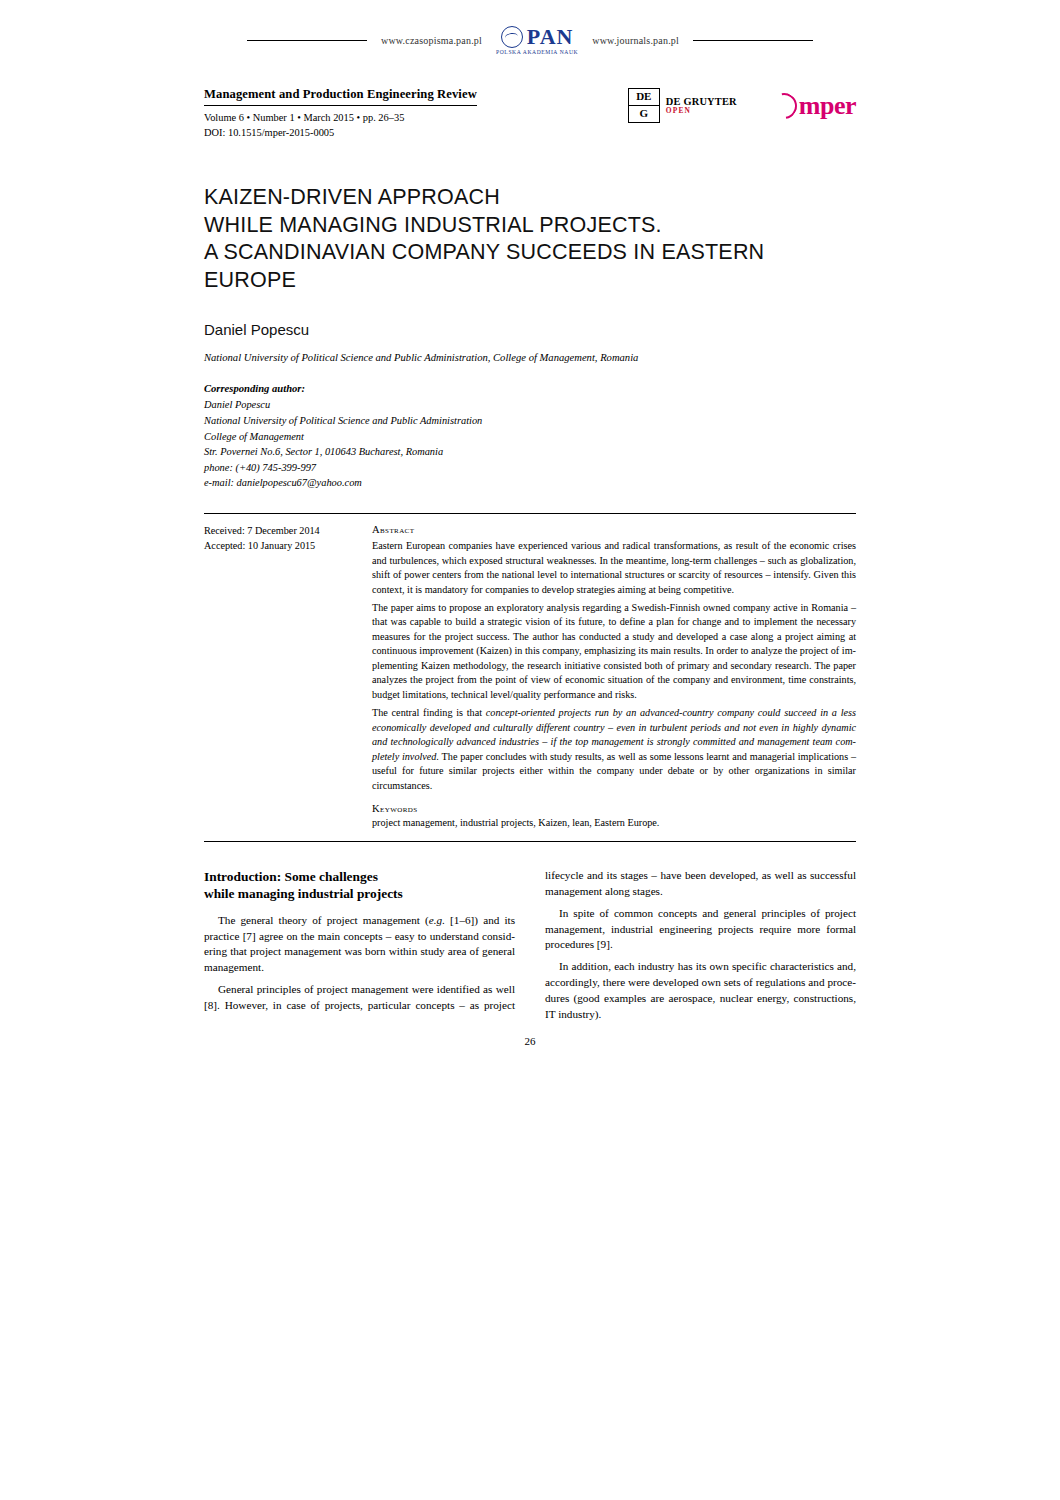www.czasopisma.pan.pl
PAN
Polska Akademia Nauk
www.journals.pan.pl
Management and Production Engineering Review
Volume 6 • Number 1 • March 2015 • pp. 26–35
DOI: 10.1515/mper-2015-0005
DE G
DE GRUYTER
OPEN
mper
Kaizen-driven approach
while managing industrial projects.
A Scandinavian company succeeds in Eastern Europe
Daniel Popescu
National University of Political Science and Public Administration, College of Management, Romania
Corresponding author:
Daniel Popescu
National University of Political Science and Public Administration
College of Management
Str. Povernei No.6, Sector 1, 010643 Bucharest, Romania
phone: (+40) 745-399-997
e-mail: danielpopescu67@yahoo.com
Received: 7 December 2014
Accepted: 10 January 2015
Abstract
Eastern European companies have experienced various and radical transformations, as result of the economic crises and turbulences, which exposed structural weaknesses. In the meantime, long-term challenges – such as globalization, shift of power centers from the national level to international structures or scarcity of resources – intensify. Given this context, it is mandatory for companies to develop strategies aiming at being competitive.
The paper aims to propose an exploratory analysis regarding a Swedish-Finnish owned company active in Romania – that was capable to build a strategic vision of its future, to define a plan for change and to implement the necessary measures for the project success. The author has conducted a study and developed a case along a project aiming at continuous improvement (Kaizen) in this company, emphasizing its main results. In order to analyze the project of implementing Kaizen methodology, the research initiative consisted both of primary and secondary research. The paper analyzes the project from the point of view of economic situation of the company and environment, time constraints, budget limitations, technical level/quality performance and risks.
The central finding is that concept-oriented projects run by an advanced-country company could succeed in a less economically developed and culturally different country – even in turbulent periods and not even in highly dynamic and technologically advanced industries – if the top management is strongly committed and management team completely involved. The paper concludes with study results, as well as some lessons learnt and managerial implications – useful for future similar projects either within the company under debate or by other organizations in similar circumstances.
Keywords project management, industrial projects, Kaizen, lean, Eastern Europe.
Introduction: Some challenges
while managing industrial projects
The general theory of project management (e.g. [1–6]) and its practice [7] agree on the main concepts – easy to understand considering that project management was born within study area of general management.
General principles of project management were identified as well [8]. However, in case of projects, particular concepts – as project lifecycle and its stages – have been developed, as well as successful management along stages.
In spite of common concepts and general principles of project management, industrial engineering projects require more formal procedures [9].
In addition, each industry has its own specific characteristics and, accordingly, there were developed own sets of regulations and procedures (good examples are aerospace, nuclear energy, constructions, IT industry).
26